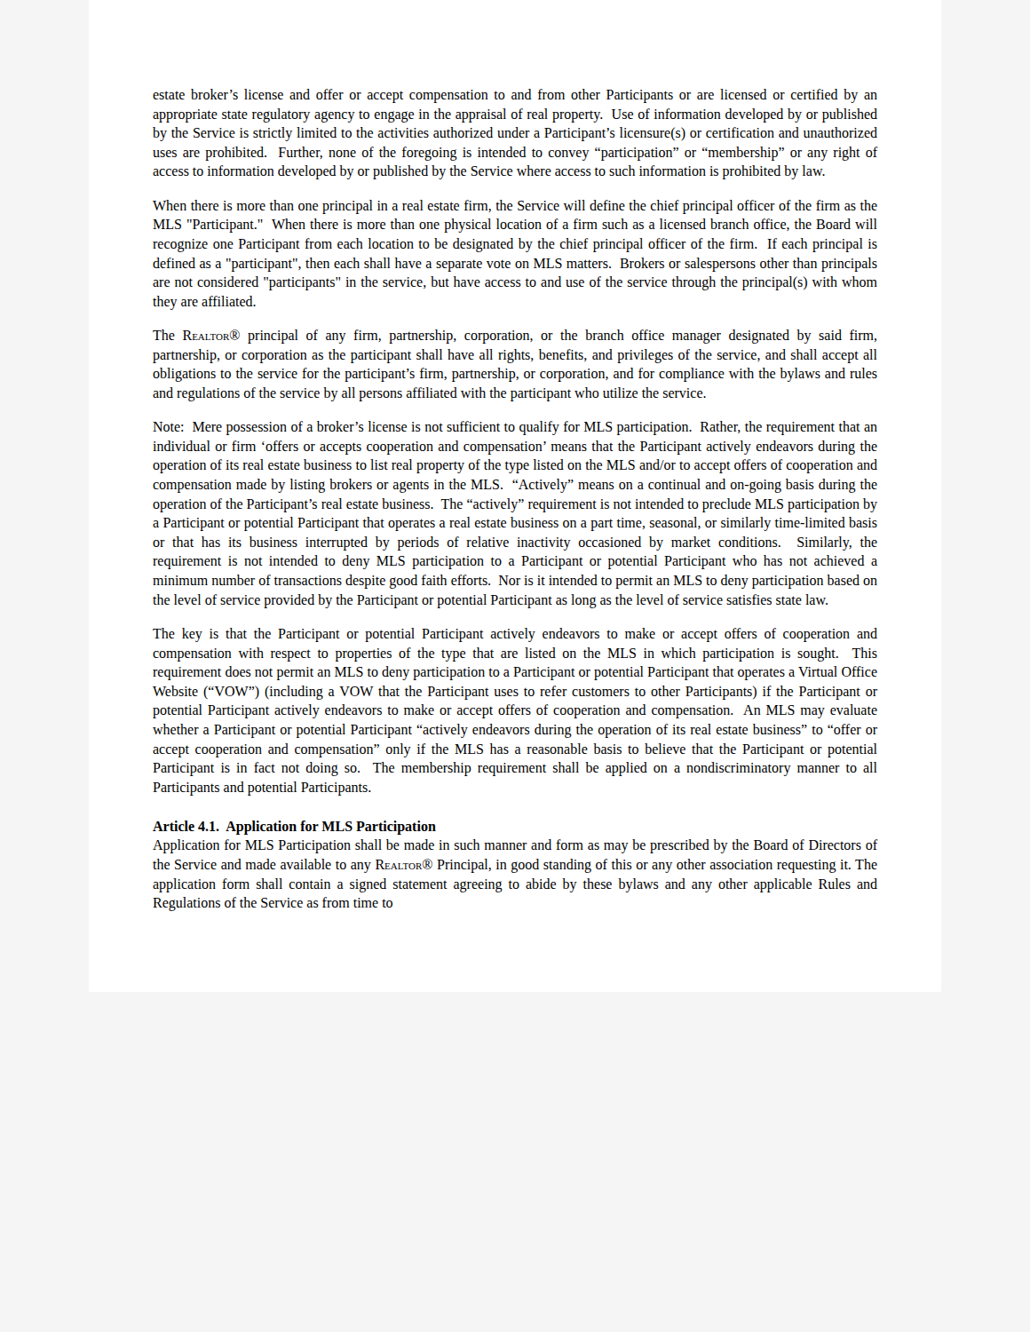estate broker’s license and offer or accept compensation to and from other Participants or are licensed or certified by an appropriate state regulatory agency to engage in the appraisal of real property. Use of information developed by or published by the Service is strictly limited to the activities authorized under a Participant’s licensure(s) or certification and unauthorized uses are prohibited. Further, none of the foregoing is intended to convey “participation” or “membership” or any right of access to information developed by or published by the Service where access to such information is prohibited by law.
When there is more than one principal in a real estate firm, the Service will define the chief principal officer of the firm as the MLS "Participant." When there is more than one physical location of a firm such as a licensed branch office, the Board will recognize one Participant from each location to be designated by the chief principal officer of the firm. If each principal is defined as a "participant", then each shall have a separate vote on MLS matters. Brokers or salespersons other than principals are not considered "participants" in the service, but have access to and use of the service through the principal(s) with whom they are affiliated.
The Realtor® principal of any firm, partnership, corporation, or the branch office manager designated by said firm, partnership, or corporation as the participant shall have all rights, benefits, and privileges of the service, and shall accept all obligations to the service for the participant’s firm, partnership, or corporation, and for compliance with the bylaws and rules and regulations of the service by all persons affiliated with the participant who utilize the service.
Note: Mere possession of a broker’s license is not sufficient to qualify for MLS participation. Rather, the requirement that an individual or firm ‘offers or accepts cooperation and compensation’ means that the Participant actively endeavors during the operation of its real estate business to list real property of the type listed on the MLS and/or to accept offers of cooperation and compensation made by listing brokers or agents in the MLS. “Actively” means on a continual and on-going basis during the operation of the Participant’s real estate business. The “actively” requirement is not intended to preclude MLS participation by a Participant or potential Participant that operates a real estate business on a part time, seasonal, or similarly time-limited basis or that has its business interrupted by periods of relative inactivity occasioned by market conditions. Similarly, the requirement is not intended to deny MLS participation to a Participant or potential Participant who has not achieved a minimum number of transactions despite good faith efforts. Nor is it intended to permit an MLS to deny participation based on the level of service provided by the Participant or potential Participant as long as the level of service satisfies state law.
The key is that the Participant or potential Participant actively endeavors to make or accept offers of cooperation and compensation with respect to properties of the type that are listed on the MLS in which participation is sought. This requirement does not permit an MLS to deny participation to a Participant or potential Participant that operates a Virtual Office Website (“VOW”) (including a VOW that the Participant uses to refer customers to other Participants) if the Participant or potential Participant actively endeavors to make or accept offers of cooperation and compensation. An MLS may evaluate whether a Participant or potential Participant “actively endeavors during the operation of its real estate business” to “offer or accept cooperation and compensation” only if the MLS has a reasonable basis to believe that the Participant or potential Participant is in fact not doing so. The membership requirement shall be applied on a nondiscriminatory manner to all Participants and potential Participants.
Article 4.1. Application for MLS Participation
Application for MLS Participation shall be made in such manner and form as may be prescribed by the Board of Directors of the Service and made available to any Realtor® Principal, in good standing of this or any other association requesting it. The application form shall contain a signed statement agreeing to abide by these bylaws and any other applicable Rules and Regulations of the Service as from time to